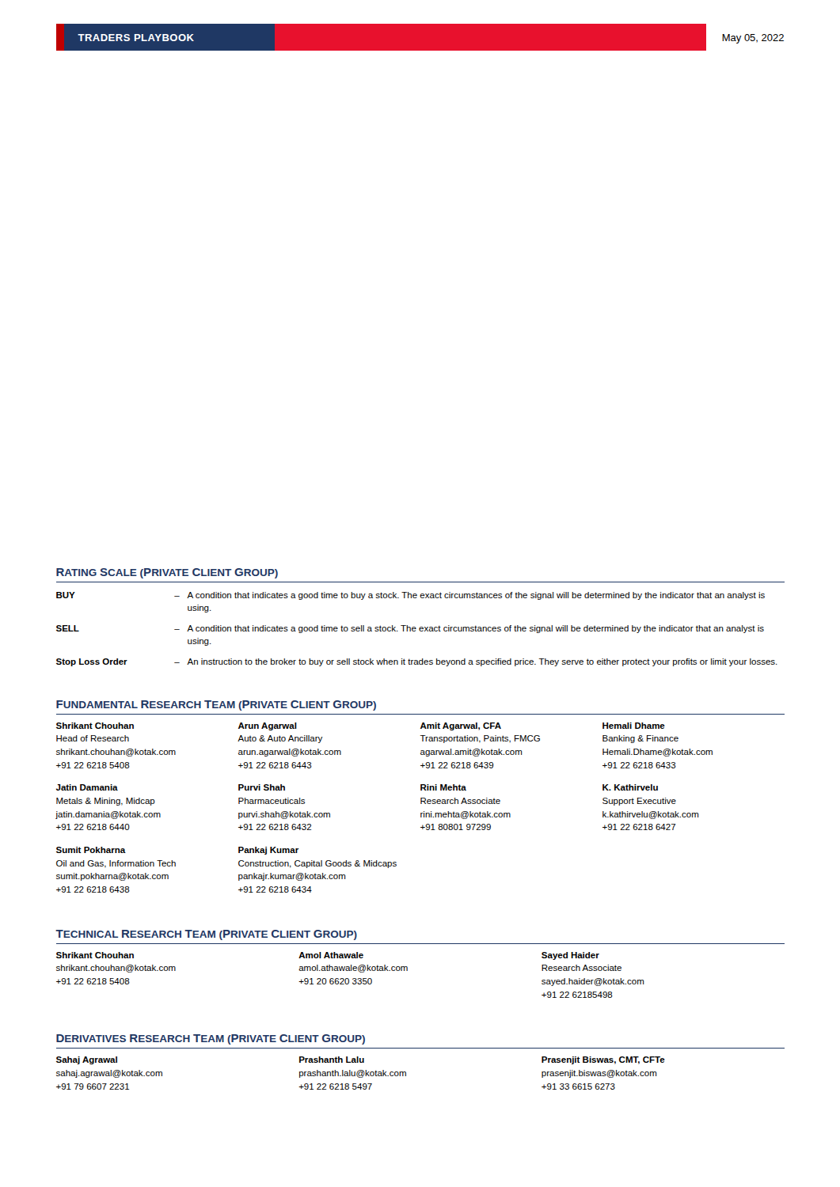TRADERS PLAYBOOK
May 05, 2022
RATING SCALE (PRIVATE CLIENT GROUP)
| BUY | – | A condition that indicates a good time to buy a stock. The exact circumstances of the signal will be determined by the indicator that an analyst is using. |
| SELL | – | A condition that indicates a good time to sell a stock. The exact circumstances of the signal will be determined by the indicator that an analyst is using. |
| Stop Loss Order | – | An instruction to the broker to buy or sell stock when it trades beyond a specified price. They serve to either protect your profits or limit your losses. |
FUNDAMENTAL RESEARCH TEAM (PRIVATE CLIENT GROUP)
| Shrikant Chouhan Head of Research shrikant.chouhan@kotak.com +91 22 6218 5408 | Arun Agarwal Auto & Auto Ancillary arun.agarwal@kotak.com +91 22 6218 6443 | Amit Agarwal, CFA Transportation, Paints, FMCG agarwal.amit@kotak.com +91 22 6218 6439 | Hemali Dhame Banking & Finance Hemali.Dhame@kotak.com +91 22 6218 6433 |
| Jatin Damania Metals & Mining, Midcap jatin.damania@kotak.com +91 22 6218 6440 | Purvi Shah Pharmaceuticals purvi.shah@kotak.com +91 22 6218 6432 | Rini Mehta Research Associate rini.mehta@kotak.com +91 80801 97299 | K. Kathirvelu Support Executive k.kathirvelu@kotak.com +91 22 6218 6427 |
| Sumit Pokharna Oil and Gas, Information Tech sumit.pokharna@kotak.com +91 22 6218 6438 | Pankaj Kumar Construction, Capital Goods & Midcaps pankajr.kumar@kotak.com +91 22 6218 6434 | | |
TECHNICAL RESEARCH TEAM (PRIVATE CLIENT GROUP)
| Shrikant Chouhan shrikant.chouhan@kotak.com +91 22 6218 5408 | Amol Athawale amol.athawale@kotak.com +91 20 6620 3350 | Sayed Haider Research Associate sayed.haider@kotak.com +91 22 62185498 |
DERIVATIVES RESEARCH TEAM (PRIVATE CLIENT GROUP)
| Sahaj Agrawal sahaj.agrawal@kotak.com +91 79 6607 2231 | Prashanth Lalu prashanth.lalu@kotak.com +91 22 6218 5497 | Prasenjit Biswas, CMT, CFTe prasenjit.biswas@kotak.com +91 33 6615 6273 |